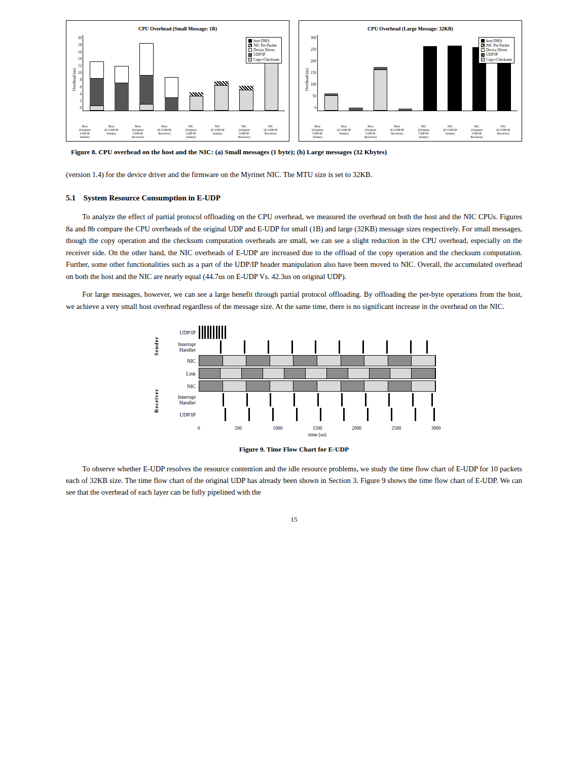CPU Overhead (Small Message: 1B)
Overhead (us)
20
18
16
14
12
10
8
6
4
2
0
host-DMA
NIC Per-Packet
Device Driver
UDP/IP
Copy+Checksum
Host
(Original
UDP/IP
Sender)
Host
(E-UDP/IP
Sender)
Host
(Original
UDP/IP
Receiver)
Host
(E-UDP/IP
Receiver)
NIC
(Original
UDP/IP
Sender)
NIC
(E-UDP/IP
Sender)
NIC
(Original
UDP/IP
Receiver)
NIC
(E-UDP/IP
Receiver)
CPU Overhead (Large Message: 32KB)
Overhead (us)
300
250
200
150
100
50
0
host-DMA
NIC Per-Packet
Device Driver
UDP/IP
Copy+Checksum
Host
(Original
UDP/IP
Sender)
Host
(E-UDP/IP
Sender)
Host
(Original
UDP/IP
Receiver)
Host
(E-UDP/IP
Receiver)
NIC
(Original
UDP/IP
Sender)
NIC
(E-UDP/IP
Sender)
NIC
(Original
UDP/IP
Receiver)
NIC
(E-UDP/IP
Receiver)
Figure 8. CPU overhead on the host and the NIC: (a) Small messages (1 byte); (b) Large messages (32 Kbytes)
(version 1.4) for the device driver and the firmware on the Myrinet NIC. The MTU size is set to 32KB.
5.1 System Resource Consumption in E-UDP
To analyze the effect of partial protocol offloading on the CPU overhead, we measured the overhead on both the host and the NIC CPUs. Figures 8a and 8b compare the CPU overheads of the original UDP and E-UDP for small (1B) and large (32KB) message sizes respectively. For small messages, though the copy operation and the checksum computation overheads are small, we can see a slight reduction in the CPU overhead, especially on the receiver side. On the other hand, the NIC overheads of E-UDP are increased due to the offload of the copy operation and the checksum computation. Further, some other functionalities such as a part of the UDP/IP header manipulation also have been moved to NIC. Overall, the accumulated overhead on both the host and the NIC are nearly equal (44.7us on E-UDP Vs. 42.3us on original UDP).
For large messages, however, we can see a large benefit through partial protocol offloading. By offloading the per-byte operations from the host, we achieve a very small host overhead regardless of the message size. At the same time, there is no significant increase in the overhead on the NIC.
Sender
UDP/IP
Interrupt
Handler
NIC
Link
Receiver
NIC
Interrupt
Handler
UDP/IP
0
500
1000
1500
2000
2500
3000
time (us)
Figure 9. Time Flow Chart for E-UDP
To observe whether E-UDP resolves the resource contention and the idle resource problems, we study the time flow chart of E-UDP for 10 packets each of 32KB size. The time flow chart of the original UDP has already been shown in Section 3. Figure 9 shows the time flow chart of E-UDP. We can see that the overhead of each layer can be fully pipelined with the
15